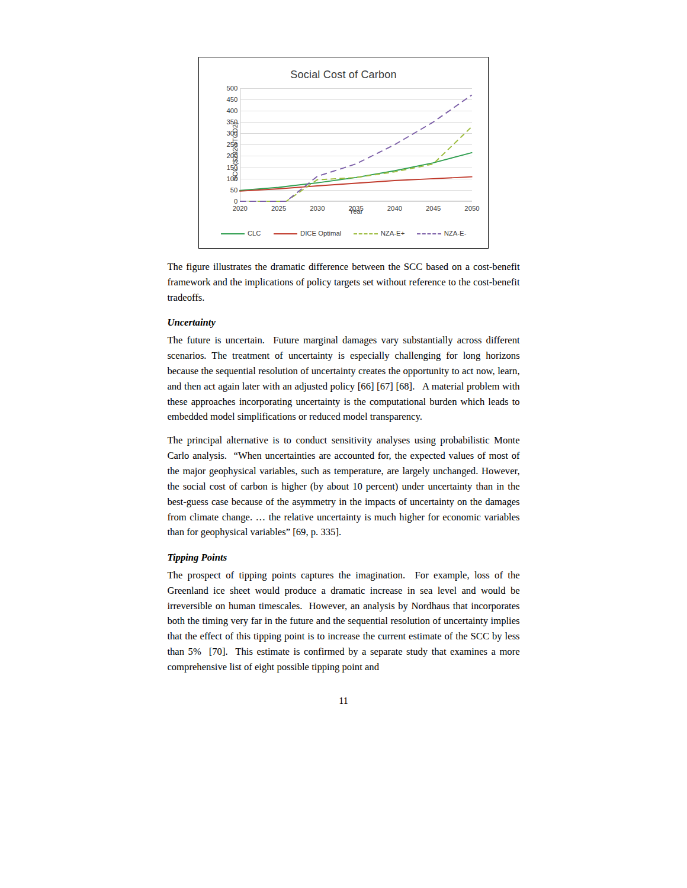Social Cost of Carbon
SCC ($2020/TCO2)
500
450
400
350
300
250
200
150
100
50
0
2020 2025 2030 2035 2040 2045 2050
Year
CLC DICE Optimal NZA-E+ NZA-E-
The figure illustrates the dramatic difference between the SCC based on a cost-benefit framework and the implications of policy targets set without reference to the cost-benefit tradeoffs.
Uncertainty
The future is uncertain. Future marginal damages vary substantially across different scenarios. The treatment of uncertainty is especially challenging for long horizons because the sequential resolution of uncertainty creates the opportunity to act now, learn, and then act again later with an adjusted policy [66] [67] [68]. A material problem with these approaches incorporating uncertainty is the computational burden which leads to embedded model simplifications or reduced model transparency.
The principal alternative is to conduct sensitivity analyses using probabilistic Monte Carlo analysis. “When uncertainties are accounted for, the expected values of most of the major geophysical variables, such as temperature, are largely unchanged. However, the social cost of carbon is higher (by about 10 percent) under uncertainty than in the best-guess case because of the asymmetry in the impacts of uncertainty on the damages from climate change. … the relative uncertainty is much higher for economic variables than for geophysical variables” [69, p. 335].
Tipping Points
The prospect of tipping points captures the imagination. For example, loss of the Greenland ice sheet would produce a dramatic increase in sea level and would be irreversible on human timescales. However, an analysis by Nordhaus that incorporates both the timing very far in the future and the sequential resolution of uncertainty implies that the effect of this tipping point is to increase the current estimate of the SCC by less than 5% [70]. This estimate is confirmed by a separate study that examines a more comprehensive list of eight possible tipping point and
11